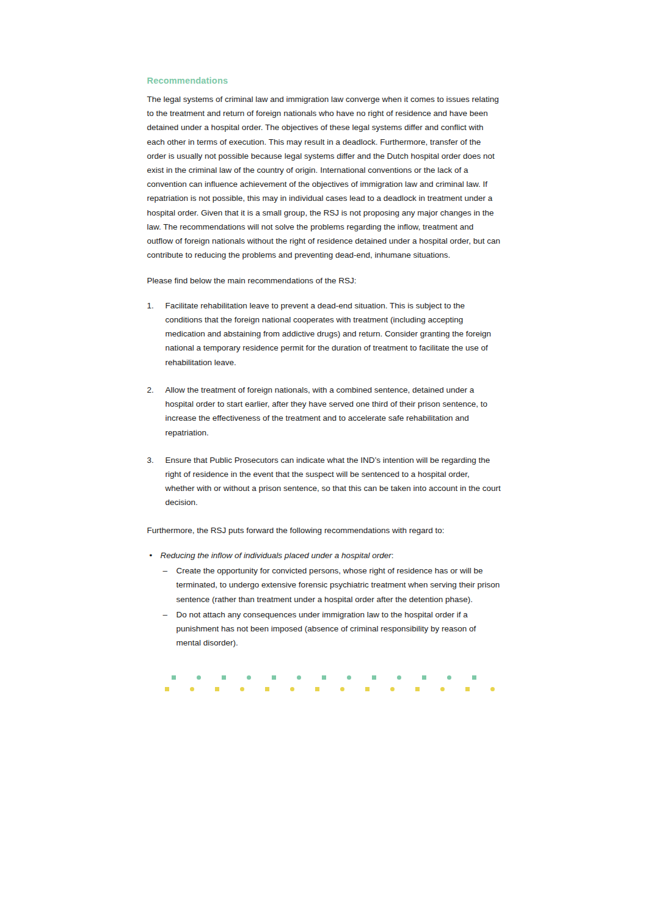Recommendations
The legal systems of criminal law and immigration law converge when it comes to issues relating to the treatment and return of foreign nationals who have no right of residence and have been detained under a hospital order. The objectives of these legal systems differ and conflict with each other in terms of execution. This may result in a deadlock. Furthermore, transfer of the order is usually not possible because legal systems differ and the Dutch hospital order does not exist in the criminal law of the country of origin. International conventions or the lack of a convention can influence achievement of the objectives of immigration law and criminal law. If repatriation is not possible, this may in individual cases lead to a deadlock in treatment under a hospital order. Given that it is a small group, the RSJ is not proposing any major changes in the law. The recommendations will not solve the problems regarding the inflow, treatment and outflow of foreign nationals without the right of residence detained under a hospital order, but can contribute to reducing the problems and preventing dead-end, inhumane situations.
Please find below the main recommendations of the RSJ:
Facilitate rehabilitation leave to prevent a dead-end situation. This is subject to the conditions that the foreign national cooperates with treatment (including accepting medication and abstaining from addictive drugs) and return. Consider granting the foreign national a temporary residence permit for the duration of treatment to facilitate the use of rehabilitation leave.
Allow the treatment of foreign nationals, with a combined sentence, detained under a hospital order to start earlier, after they have served one third of their prison sentence, to increase the effectiveness of the treatment and to accelerate safe rehabilitation and repatriation.
Ensure that Public Prosecutors can indicate what the IND’s intention will be regarding the right of residence in the event that the suspect will be sentenced to a hospital order, whether with or without a prison sentence, so that this can be taken into account in the court decision.
Furthermore, the RSJ puts forward the following recommendations with regard to:
Reducing the inflow of individuals placed under a hospital order:
Create the opportunity for convicted persons, whose right of residence has or will be terminated, to undergo extensive forensic psychiatric treatment when serving their prison sentence (rather than treatment under a hospital order after the detention phase).
Do not attach any consequences under immigration law to the hospital order if a punishment has not been imposed (absence of criminal responsibility by reason of mental disorder).